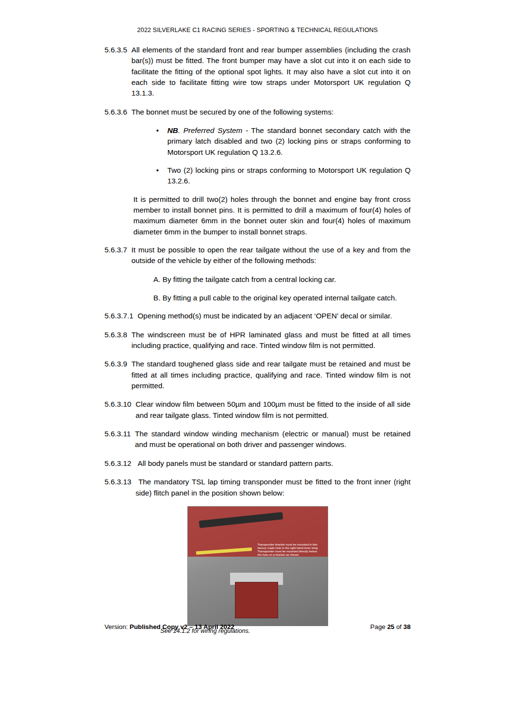2022 SILVERLAKE C1 RACING SERIES - SPORTING & TECHNICAL REGULATIONS
5.6.3.5
All elements of the standard front and rear bumper assemblies (including the crash bar(s)) must be fitted. The front bumper may have a slot cut into it on each side to facilitate the fitting of the optional spot lights. It may also have a slot cut into it on each side to facilitate fitting wire tow straps under Motorsport UK regulation Q 13.1.3.
5.6.3.6
The bonnet must be secured by one of the following systems:
NB. Preferred System - The standard bonnet secondary catch with the primary latch disabled and two (2) locking pins or straps conforming to Motorsport UK regulation Q 13.2.6.
Two (2) locking pins or straps conforming to Motorsport UK regulation Q 13.2.6.
It is permitted to drill two(2) holes through the bonnet and engine bay front cross member to install bonnet pins. It is permitted to drill a maximum of four(4) holes of maximum diameter 6mm in the bonnet outer skin and four(4) holes of maximum diameter 6mm in the bumper to install bonnet straps.
5.6.3.7
It must be possible to open the rear tailgate without the use of a key and from the outside of the vehicle by either of the following methods:
A. By fitting the tailgate catch from a central locking car.
B. By fitting a pull cable to the original key operated internal tailgate catch.
5.6.3.7.1
Opening method(s) must be indicated by an adjacent ‘OPEN’ decal or similar.
5.6.3.8
The windscreen must be of HPR laminated glass and must be fitted at all times including practice, qualifying and race. Tinted window film is not permitted.
5.6.3.9
The standard toughened glass side and rear tailgate must be retained and must be fitted at all times including practice, qualifying and race. Tinted window film is not permitted.
5.6.3.10
Clear window film between 50µm and 100µm must be fitted to the inside of all side and rear tailgate glass. Tinted window film is not permitted.
5.6.3.11
The standard window winding mechanism (electric or manual) must be retained and must be operational on both driver and passenger windows.
5.6.3.12
All body panels must be standard or standard pattern parts.
5.6.3.13
The mandatory TSL lap timing transponder must be fitted to the front inner (right side) flitch panel in the position shown below:
Transponder bracket must be mounted in this factory made hole in the right hand inner wing
Transponder must be mounted directly below the hole on a bracket as shown.
See 14.1.2 for wiring regulations.
Version: Published Copy v2 – 13 April 2022
Page 25 of 38